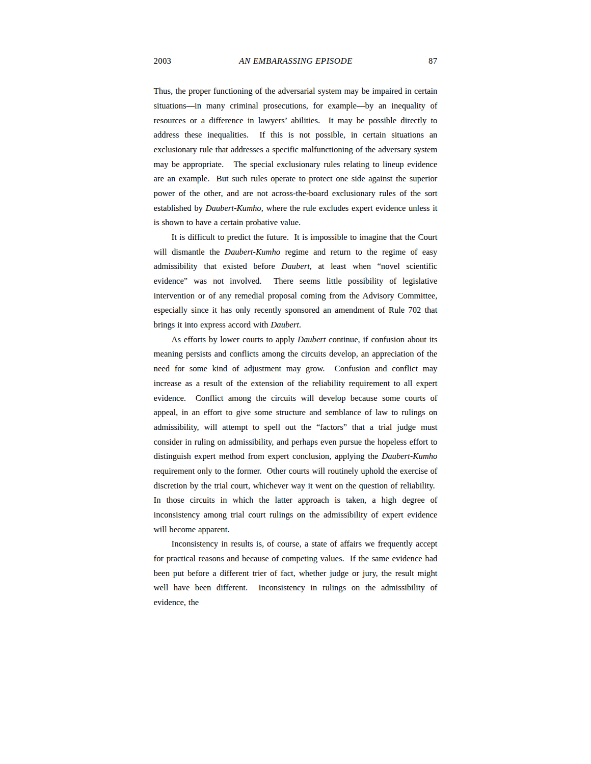2003 AN EMBARASSING EPISODE 87
Thus, the proper functioning of the adversarial system may be impaired in certain situations—in many criminal prosecutions, for example—by an inequality of resources or a difference in lawyers’ abilities. It may be possible directly to address these inequalities. If this is not possible, in certain situations an exclusionary rule that addresses a specific malfunctioning of the adversary system may be appropriate. The special exclusionary rules relating to lineup evidence are an example. But such rules operate to protect one side against the superior power of the other, and are not across-the-board exclusionary rules of the sort established by Daubert-Kumho, where the rule excludes expert evidence unless it is shown to have a certain probative value.
It is difficult to predict the future. It is impossible to imagine that the Court will dismantle the Daubert-Kumho regime and return to the regime of easy admissibility that existed before Daubert, at least when “novel scientific evidence” was not involved. There seems little possibility of legislative intervention or of any remedial proposal coming from the Advisory Committee, especially since it has only recently sponsored an amendment of Rule 702 that brings it into express accord with Daubert.
As efforts by lower courts to apply Daubert continue, if confusion about its meaning persists and conflicts among the circuits develop, an appreciation of the need for some kind of adjustment may grow. Confusion and conflict may increase as a result of the extension of the reliability requirement to all expert evidence. Conflict among the circuits will develop because some courts of appeal, in an effort to give some structure and semblance of law to rulings on admissibility, will attempt to spell out the “factors” that a trial judge must consider in ruling on admissibility, and perhaps even pursue the hopeless effort to distinguish expert method from expert conclusion, applying the Daubert-Kumho requirement only to the former. Other courts will routinely uphold the exercise of discretion by the trial court, whichever way it went on the question of reliability. In those circuits in which the latter approach is taken, a high degree of inconsistency among trial court rulings on the admissibility of expert evidence will become apparent.
Inconsistency in results is, of course, a state of affairs we frequently accept for practical reasons and because of competing values. If the same evidence had been put before a different trier of fact, whether judge or jury, the result might well have been different. Inconsistency in rulings on the admissibility of evidence, the